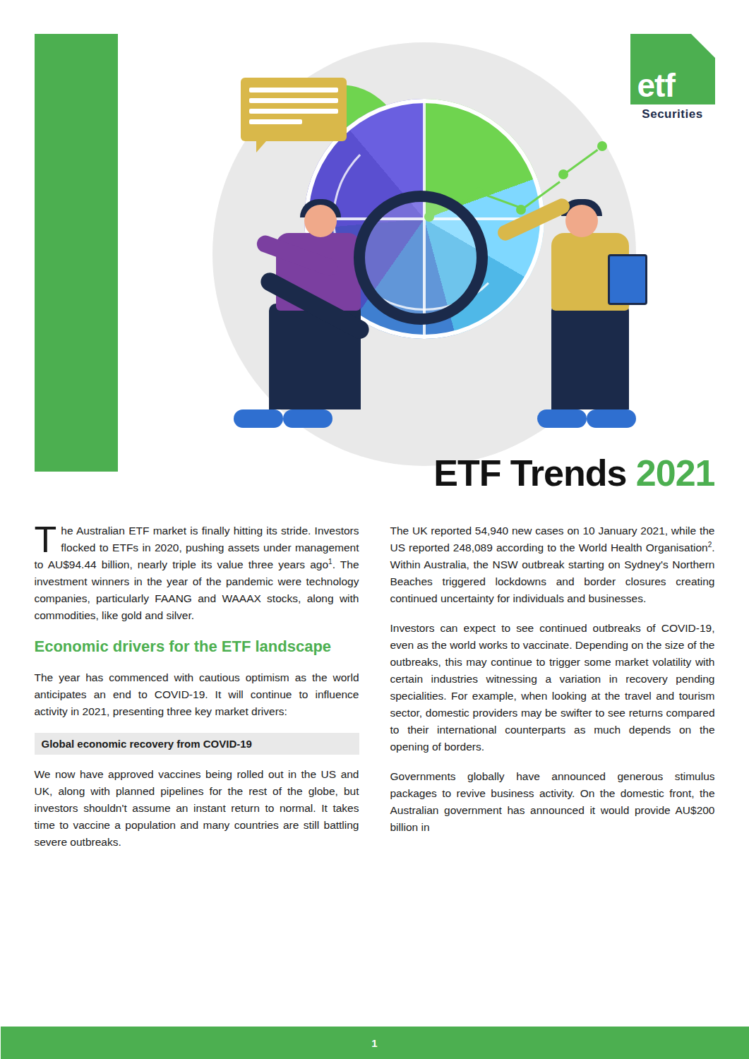etf
Securities
ETF Trends 2021
The Australian ETF market is finally hitting its stride. Investors flocked to ETFs in 2020, pushing assets under management to AU$94.44 billion, nearly triple its value three years ago1. The investment winners in the year of the pandemic were technology companies, particularly FAANG and WAAAX stocks, along with commodities, like gold and silver.
Economic drivers for the ETF landscape
The year has commenced with cautious optimism as the world anticipates an end to COVID-19. It will continue to influence activity in 2021, presenting three key market drivers:
Global economic recovery from COVID-19
We now have approved vaccines being rolled out in the US and UK, along with planned pipelines for the rest of the globe, but investors shouldn't assume an instant return to normal. It takes time to vaccine a population and many countries are still battling severe outbreaks.
The UK reported 54,940 new cases on 10 January 2021, while the US reported 248,089 according to the World Health Organisation2. Within Australia, the NSW outbreak starting on Sydney's Northern Beaches triggered lockdowns and border closures creating continued uncertainty for individuals and businesses.
Investors can expect to see continued outbreaks of COVID-19, even as the world works to vaccinate. Depending on the size of the outbreaks, this may continue to trigger some market volatility with certain industries witnessing a variation in recovery pending specialities. For example, when looking at the travel and tourism sector, domestic providers may be swifter to see returns compared to their international counterparts as much depends on the opening of borders.
Governments globally have announced generous stimulus packages to revive business activity. On the domestic front, the Australian government has announced it would provide AU$200 billion in
1